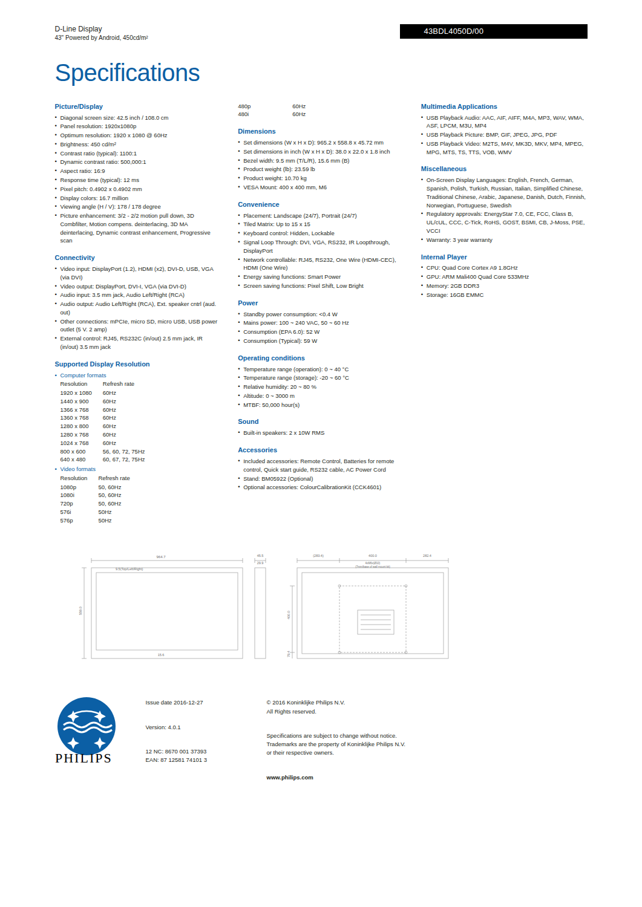D-Line Display
43" Powered by Android, 450cd/m²
43BDL4050D/00
Specifications
Picture/Display
Diagonal screen size: 42.5 inch / 108.0 cm
Panel resolution: 1920x1080p
Optimum resolution: 1920 x 1080 @ 60Hz
Brightness: 450 cd/m²
Contrast ratio (typical): 1100:1
Dynamic contrast ratio: 500,000:1
Aspect ratio: 16:9
Response time (typical): 12 ms
Pixel pitch: 0.4902 x 0.4902 mm
Display colors: 16.7 million
Viewing angle (H / V): 178 / 178 degree
Picture enhancement: 3/2 - 2/2 motion pull down, 3D Combfilter, Motion compens. deinterlacing, 3D MA deinterlacing, Dynamic contrast enhancement, Progressive scan
Connectivity
Video input: DisplayPort (1.2), HDMI (x2), DVI-D, USB, VGA (via DVI)
Video output: DisplayPort, DVI-I, VGA (via DVI-D)
Audio input: 3.5 mm jack, Audio Left/Right (RCA)
Audio output: Audio Left/Right (RCA), Ext. speaker cntrl (aud. out)
Other connections: mPCIe, micro SD, micro USB, USB power outlet (5 V. 2 amp)
External control: RJ45, RS232C (in/out) 2.5 mm jack, IR (in/out) 3.5 mm jack
Supported Display Resolution
Computer formats
| Resolution | Refresh rate |
| 1920 x 1080 | 60Hz |
| 1440 x 900 | 60Hz |
| 1366 x 768 | 60Hz |
| 1360 x 768 | 60Hz |
| 1280 x 800 | 60Hz |
| 1280 x 768 | 60Hz |
| 1024 x 768 | 60Hz |
| 800 x 600 | 56, 60, 72, 75Hz |
| 640 x 480 | 60, 67, 72, 75Hz |
Video formats
| Resolution | Refresh rate |
| 1080p | 50, 60Hz |
| 1080i | 50, 60Hz |
| 720p | 50, 60Hz |
| 576i | 50Hz |
| 576p | 50Hz |
480p
60Hz
480i
60Hz
Dimensions
Set dimensions (W x H x D): 965.2 x 558.8 x 45.72 mm
Set dimensions in inch (W x H x D): 38.0 x 22.0 x 1.8 inch
Bezel width: 9.5 mm (T/L/R), 15.6 mm (B)
Product weight (lb): 23.59 lb
Product weight: 10.70 kg
VESA Mount: 400 x 400 mm, M6
Convenience
Placement: Landscape (24/7), Portrait (24/7)
Tiled Matrix: Up to 15 x 15
Keyboard control: Hidden, Lockable
Signal Loop Through: DVI, VGA, RS232, IR Loopthrough, DisplayPort
Network controllable: RJ45, RS232, One Wire (HDMI-CEC), HDMI (One Wire)
Energy saving functions: Smart Power
Screen saving functions: Pixel Shift, Low Bright
Power
Standby power consumption: <0.4 W
Mains power: 100 ~ 240 VAC, 50 ~ 60 Hz
Consumption (EPA 6.0): 52 W
Consumption (Typical): 59 W
Operating conditions
Temperature range (operation): 0 ~ 40 °C
Temperature range (storage): -20 ~ 60 °C
Relative humidity: 20 ~ 80 %
Altitude: 0 ~ 3000 m
MTBF: 50,000 hour(s)
Sound
Built-in speakers: 2 x 10W RMS
Accessories
Included accessories: Remote Control, Batteries for remote control, Quick start guide, RS232 cable, AC Power Cord
Stand: BM05922 (Optional)
Optional accessories: ColourCalibrationKit (CCK4601)
Multimedia Applications
USB Playback Audio: AAC, AIF, AIFF, M4A, MP3, WAV, WMA, ASF, LPCM, M3U, MP4
USB Playback Picture: BMP, GIF, JPEG, JPG, PDF
USB Playback Video: M2TS, M4V, MK3D, MKV, MP4, MPEG, MPG, MTS, TS, TTS, VOB, WMV
Miscellaneous
On-Screen Display Languages: English, French, German, Spanish, Polish, Turkish, Russian, Italian, Simplified Chinese, Traditional Chinese, Arabic, Japanese, Danish, Dutch, Finnish, Norwegian, Portuguese, Swedish
Regulatory approvals: EnergyStar 7.0, CE, FCC, Class B, UL/cUL, CCC, C-Tick, RoHS, GOST, BSMI, CB, J-Moss, PSE, VCCI
Warranty: 3 year warranty
Internal Player
CPU: Quad Core Cortex A9 1.8GHz
GPU: ARM Mali400 Quad Core 533MHz
Memory: 2GB DDR3
Storage: 16GB EMMC
964.7 9.5(Top/Left/Right) 559.0 15.6 45.5 29.9 (283.4) 400.0 4xM6x(Ø10) (7mm/base of wall mount kit) 282.4 400.0 79.4
PHILIPS
Issue date 2016-12-27
Version: 4.0.1
12 NC: 8670 001 37393
EAN: 87 12581 74101 3
© 2016 Koninklijke Philips N.V.
All Rights reserved.
Specifications are subject to change without notice.
Trademarks are the property of Koninklijke Philips N.V.
or their respective owners.
www.philips.com